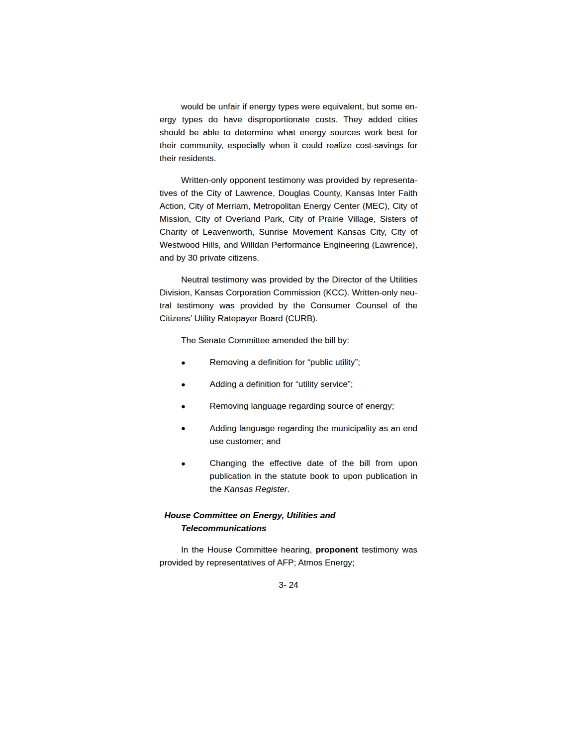would be unfair if energy types were equivalent, but some energy types do have disproportionate costs. They added cities should be able to determine what energy sources work best for their community, especially when it could realize cost-savings for their residents.
Written-only opponent testimony was provided by representatives of the City of Lawrence, Douglas County, Kansas Inter Faith Action, City of Merriam, Metropolitan Energy Center (MEC), City of Mission, City of Overland Park, City of Prairie Village, Sisters of Charity of Leavenworth, Sunrise Movement Kansas City, City of Westwood Hills, and Willdan Performance Engineering (Lawrence), and by 30 private citizens.
Neutral testimony was provided by the Director of the Utilities Division, Kansas Corporation Commission (KCC). Written-only neutral testimony was provided by the Consumer Counsel of the Citizens’ Utility Ratepayer Board (CURB).
The Senate Committee amended the bill by:
Removing a definition for “public utility”;
Adding a definition for “utility service”;
Removing language regarding source of energy;
Adding language regarding the municipality as an end use customer; and
Changing the effective date of the bill from upon publication in the statute book to upon publication in the Kansas Register.
House Committee on Energy, Utilities andTelecommunications
In the House Committee hearing, proponent testimony was provided by representatives of AFP; Atmos Energy;
3- 24